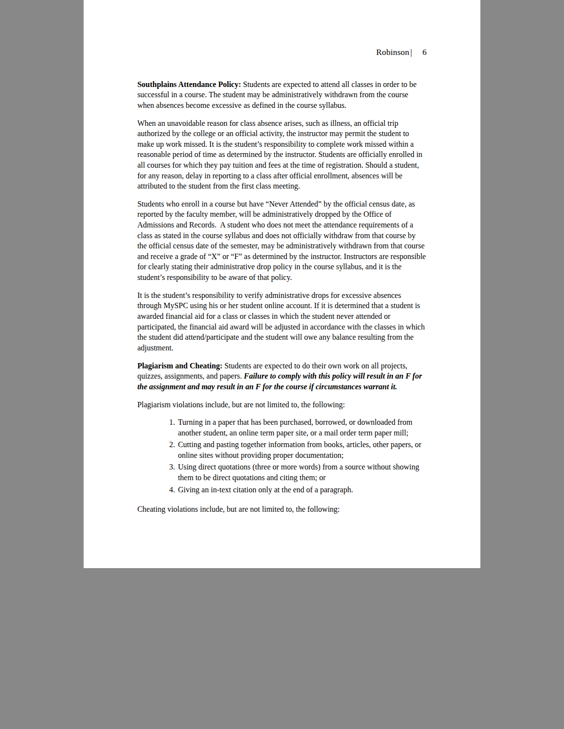Robinson|6
Southplains Attendance Policy: Students are expected to attend all classes in order to be successful in a course. The student may be administratively withdrawn from the course when absences become excessive as defined in the course syllabus.
When an unavoidable reason for class absence arises, such as illness, an official trip authorized by the college or an official activity, the instructor may permit the student to make up work missed. It is the student’s responsibility to complete work missed within a reasonable period of time as determined by the instructor. Students are officially enrolled in all courses for which they pay tuition and fees at the time of registration. Should a student, for any reason, delay in reporting to a class after official enrollment, absences will be attributed to the student from the first class meeting.
Students who enroll in a course but have “Never Attended” by the official census date, as reported by the faculty member, will be administratively dropped by the Office of Admissions and Records. A student who does not meet the attendance requirements of a class as stated in the course syllabus and does not officially withdraw from that course by the official census date of the semester, may be administratively withdrawn from that course and receive a grade of “X” or “F” as determined by the instructor. Instructors are responsible for clearly stating their administrative drop policy in the course syllabus, and it is the student’s responsibility to be aware of that policy.
It is the student’s responsibility to verify administrative drops for excessive absences through MySPC using his or her student online account. If it is determined that a student is awarded financial aid for a class or classes in which the student never attended or participated, the financial aid award will be adjusted in accordance with the classes in which the student did attend/participate and the student will owe any balance resulting from the adjustment.
Plagiarism and Cheating: Students are expected to do their own work on all projects, quizzes, assignments, and papers. Failure to comply with this policy will result in an F for the assignment and may result in an F for the course if circumstances warrant it.
Plagiarism violations include, but are not limited to, the following:
Turning in a paper that has been purchased, borrowed, or downloaded from another student, an online term paper site, or a mail order term paper mill;
Cutting and pasting together information from books, articles, other papers, or online sites without providing proper documentation;
Using direct quotations (three or more words) from a source without showing them to be direct quotations and citing them; or
Giving an in-text citation only at the end of a paragraph.
Cheating violations include, but are not limited to, the following: